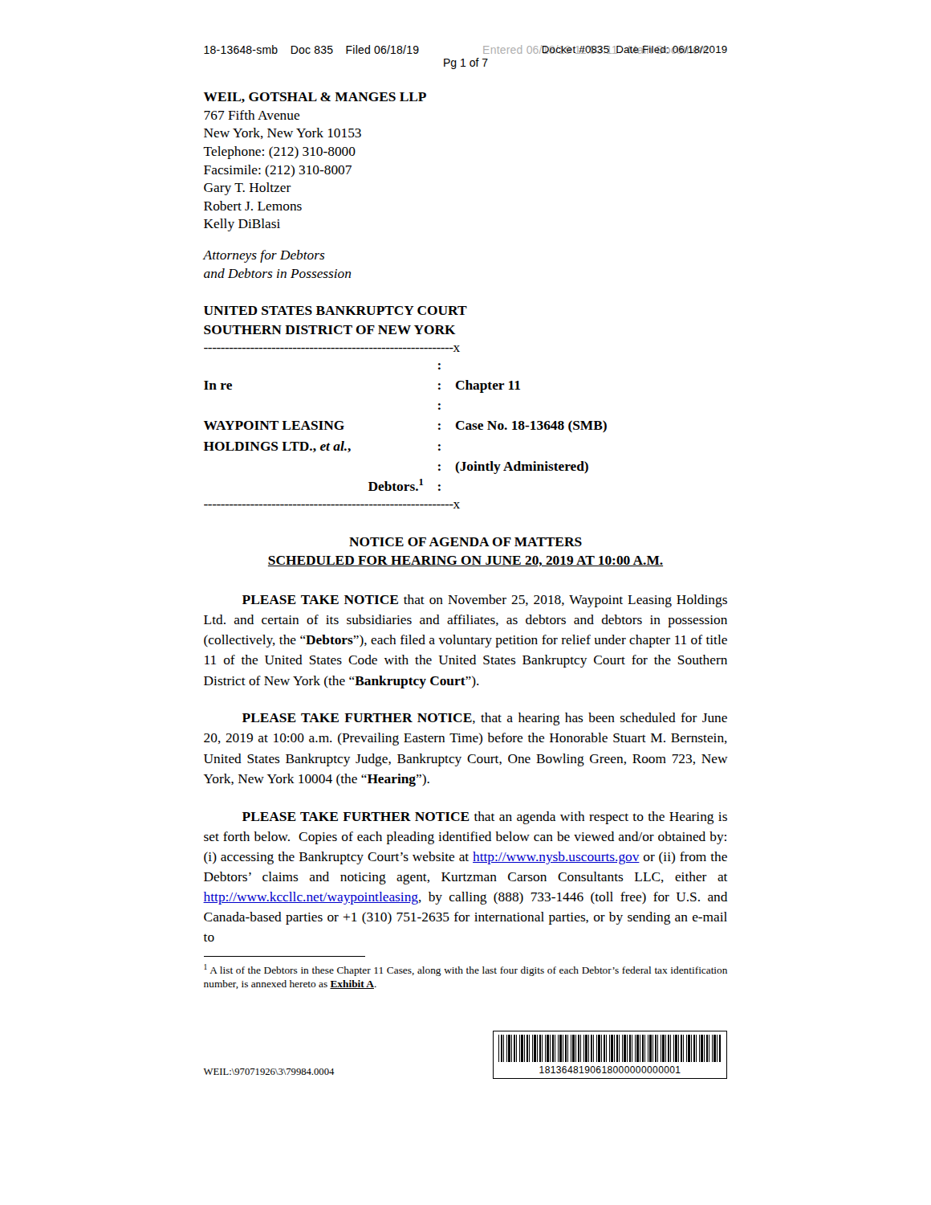18-13648-smb Doc 835 Filed 06/18/19
Entered 06/18/19 11:53:11 Main Document
Docket #0835 Date Filed: 06/18/2019
Pg 1 of 7
WEIL, GOTSHAL & MANGES LLP
767 Fifth Avenue
New York, New York 10153
Telephone: (212) 310-8000
Facsimile: (212) 310-8007
Gary T. Holtzer
Robert J. Lemons
Kelly DiBlasi
Attorneys for Debtors
and Debtors in Possession
UNITED STATES BANKRUPTCY COURT
SOUTHERN DISTRICT OF NEW YORK
-----------------------------------------------------------x
| | : | |
| In re | : | Chapter 11 |
| | : | |
| WAYPOINT LEASING | : | Case No. 18-13648 (SMB) |
| HOLDINGS LTD., et al. , | : | |
| | : | (Jointly Administered) |
| Debtors. 1 | : | |
-----------------------------------------------------------x
NOTICE OF AGENDA OF MATTERS
SCHEDULED FOR HEARING ON JUNE 20, 2019 AT 10:00 A.M.
PLEASE TAKE NOTICE that on November 25, 2018, Waypoint Leasing Holdings Ltd. and certain of its subsidiaries and affiliates, as debtors and debtors in possession (collectively, the “Debtors”), each filed a voluntary petition for relief under chapter 11 of title 11 of the United States Code with the United States Bankruptcy Court for the Southern District of New York (the “Bankruptcy Court”).
PLEASE TAKE FURTHER NOTICE, that a hearing has been scheduled for June 20, 2019 at 10:00 a.m. (Prevailing Eastern Time) before the Honorable Stuart M. Bernstein, United States Bankruptcy Judge, Bankruptcy Court, One Bowling Green, Room 723, New York, New York 10004 (the “Hearing”).
PLEASE TAKE FURTHER NOTICE that an agenda with respect to the Hearing is set forth below. Copies of each pleading identified below can be viewed and/or obtained by: (i) accessing the Bankruptcy Court’s website at http://www.nysb.uscourts.gov or (ii) from the Debtors’ claims and noticing agent, Kurtzman Carson Consultants LLC, either at http://www.kccllc.net/waypointleasing, by calling (888) 733-1446 (toll free) for U.S. and Canada-based parties or +1 (310) 751-2635 for international parties, or by sending an e-mail to
1 A list of the Debtors in these Chapter 11 Cases, along with the last four digits of each Debtor’s federal tax identification number, is annexed hereto as Exhibit A.
WEIL:\97071926\3\79984.0004
1813648190618000000000001